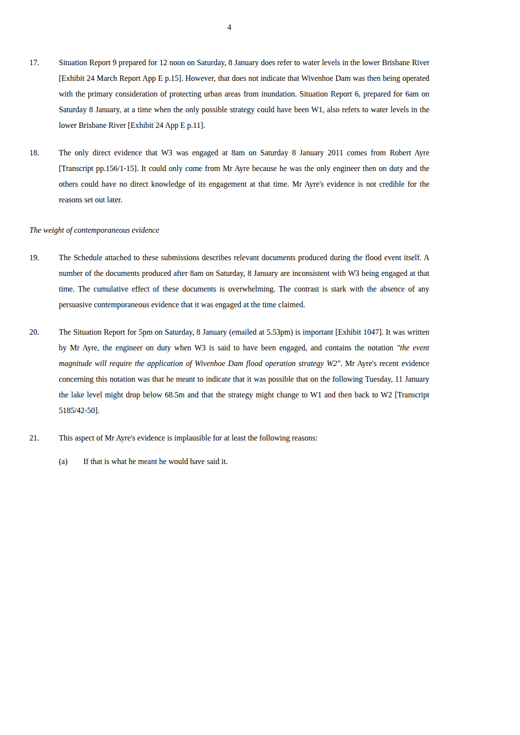4
Situation Report 9 prepared for 12 noon on Saturday, 8 January does refer to water levels in the lower Brisbane River [Exhibit 24 March Report App E p.15]. However, that does not indicate that Wivenhoe Dam was then being operated with the primary consideration of protecting urban areas from inundation. Situation Report 6, prepared for 6am on Saturday 8 January, at a time when the only possible strategy could have been W1, also refers to water levels in the lower Brisbane River [Exhibit 24 App E p.11].
The only direct evidence that W3 was engaged at 8am on Saturday 8 January 2011 comes from Robert Ayre [Transcript pp.156/1-15]. It could only come from Mr Ayre because he was the only engineer then on duty and the others could have no direct knowledge of its engagement at that time. Mr Ayre's evidence is not credible for the reasons set out later.
The weight of contemporaneous evidence
The Schedule attached to these submissions describes relevant documents produced during the flood event itself. A number of the documents produced after 8am on Saturday, 8 January are inconsistent with W3 being engaged at that time. The cumulative effect of these documents is overwhelming. The contrast is stark with the absence of any persuasive contemporaneous evidence that it was engaged at the time claimed.
The Situation Report for 5pm on Saturday, 8 January (emailed at 5.53pm) is important [Exhibit 1047]. It was written by Mr Ayre, the engineer on duty when W3 is said to have been engaged, and contains the notation "the event magnitude will require the application of Wivenhoe Dam flood operation strategy W2". Mr Ayre's recent evidence concerning this notation was that he meant to indicate that it was possible that on the following Tuesday, 11 January the lake level might drop below 68.5m and that the strategy might change to W1 and then back to W2 [Transcript 5185/42-50].
This aspect of Mr Ayre's evidence is implausible for at least the following reasons:
If that is what he meant he would have said it.